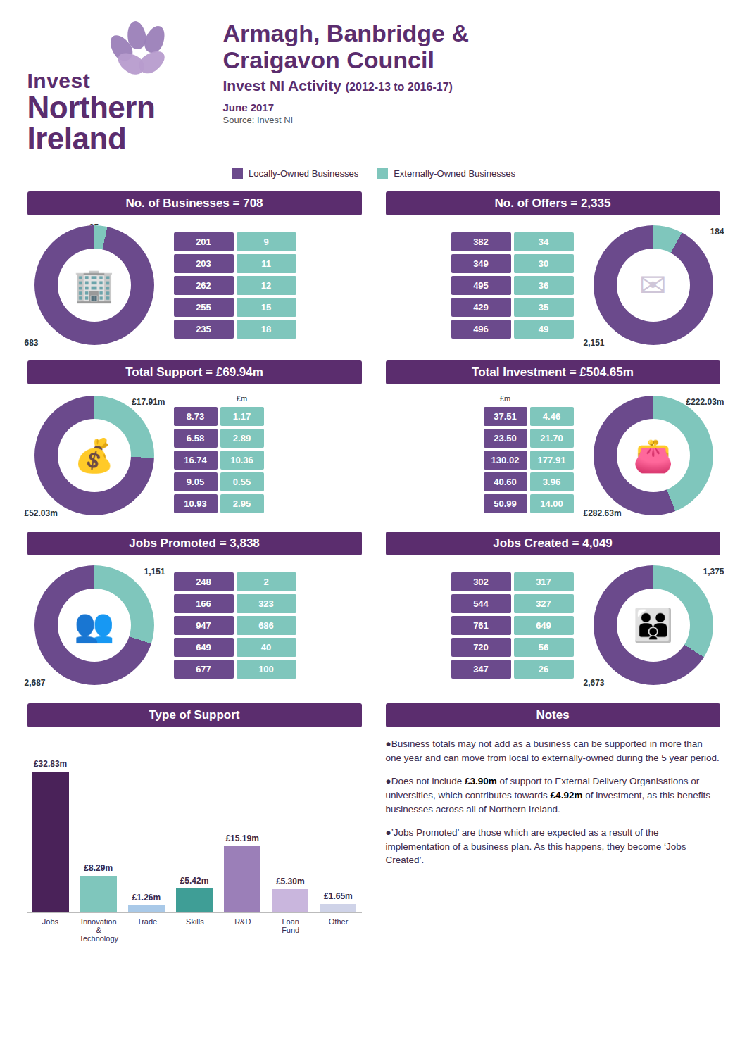Invest
Northern
Ireland
Armagh, Banbridge &
Craigavon Council
Invest NI Activity (2012-13 to 2016-17)
June 2017
Source: Invest NI
Locally-Owned Businesses
Externally-Owned Businesses
No. of Businesses = 708
25
🏢
683
| 201 | 9 | 2016-17 |
| 203 | 11 | 2015-16 |
| 262 | 12 | 2014-15 |
| 255 | 15 | 2013-14 |
| 235 | 18 | 2012-13 |
No. of Offers = 2,335
184
✉
2,151
| 2016-17 | 382 | 34 |
| 2015-16 | 349 | 30 |
| 2014-15 | 495 | 36 |
| 2013-14 | 429 | 35 |
| 2012-13 | 496 | 49 |
Total Support = £69.94m
£17.91m
💰
£52.03m
£m
| 8.73 | 1.17 | 2016-17 |
| 6.58 | 2.89 | 2015-16 |
| 16.74 | 10.36 | 2014-15 |
| 9.05 | 0.55 | 2013-14 |
| 10.93 | 2.95 | 2012-13 |
Total Investment = £504.65m
£222.03m
👛
£282.63m
£m
| 2016-17 | 37.51 | 4.46 |
| 2015-16 | 23.50 | 21.70 |
| 2014-15 | 130.02 | 177.91 |
| 2013-14 | 40.60 | 3.96 |
| 2012-13 | 50.99 | 14.00 |
Jobs Promoted = 3,838
1,151
👥
2,687
| 248 | 2 | 2016-17 |
| 166 | 323 | 2015-16 |
| 947 | 686 | 2014-15 |
| 649 | 40 | 2013-14 |
| 677 | 100 | 2012-13 |
Jobs Created = 4,049
1,375
👪
2,673
| 2016-17 | 302 | 317 |
| 2015-16 | 544 | 327 |
| 2014-15 | 761 | 649 |
| 2013-14 | 720 | 56 |
| 2012-13 | 347 | 26 |
Type of Support
£32.83m
£8.29m
£1.26m
£5.42m
£15.19m
£5.30m
£1.65m
Jobs
Innovation
&
Technology
Trade
Skills
R&D
Loan
Fund
Other
Notes
●Business totals may not add as a business can be supported in more than one year and can move from local to externally-owned during the 5 year period.
●Does not include £3.90m of support to External Delivery Organisations or universities, which contributes towards £4.92m of investment, as this benefits businesses across all of Northern Ireland.
●’Jobs Promoted’ are those which are expected as a result of the implementation of a business plan. As this happens, they become ‘Jobs Created’.